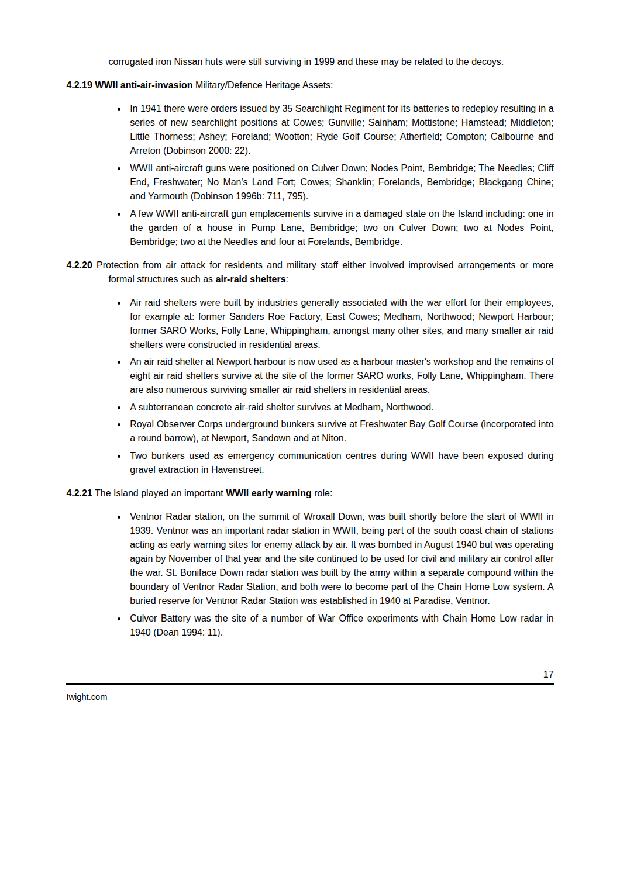corrugated iron Nissan huts were still surviving in 1999 and these may be related to the decoys.
4.2.19 WWII anti-air-invasion Military/Defence Heritage Assets:
In 1941 there were orders issued by 35 Searchlight Regiment for its batteries to redeploy resulting in a series of new searchlight positions at Cowes; Gunville; Sainham; Mottistone; Hamstead; Middleton; Little Thorness; Ashey; Foreland; Wootton; Ryde Golf Course; Atherfield; Compton; Calbourne and Arreton (Dobinson 2000: 22).
WWII anti-aircraft guns were positioned on Culver Down; Nodes Point, Bembridge; The Needles; Cliff End, Freshwater; No Man's Land Fort; Cowes; Shanklin; Forelands, Bembridge; Blackgang Chine; and Yarmouth (Dobinson 1996b: 711, 795).
A few WWII anti-aircraft gun emplacements survive in a damaged state on the Island including: one in the garden of a house in Pump Lane, Bembridge; two on Culver Down; two at Nodes Point, Bembridge; two at the Needles and four at Forelands, Bembridge.
4.2.20 Protection from air attack for residents and military staff either involved improvised arrangements or more formal structures such as air-raid shelters:
Air raid shelters were built by industries generally associated with the war effort for their employees, for example at: former Sanders Roe Factory, East Cowes; Medham, Northwood; Newport Harbour; former SARO Works, Folly Lane, Whippingham, amongst many other sites, and many smaller air raid shelters were constructed in residential areas.
An air raid shelter at Newport harbour is now used as a harbour master's workshop and the remains of eight air raid shelters survive at the site of the former SARO works, Folly Lane, Whippingham. There are also numerous surviving smaller air raid shelters in residential areas.
A subterranean concrete air-raid shelter survives at Medham, Northwood.
Royal Observer Corps underground bunkers survive at Freshwater Bay Golf Course (incorporated into a round barrow), at Newport, Sandown and at Niton.
Two bunkers used as emergency communication centres during WWII have been exposed during gravel extraction in Havenstreet.
4.2.21 The Island played an important WWII early warning role:
Ventnor Radar station, on the summit of Wroxall Down, was built shortly before the start of WWII in 1939. Ventnor was an important radar station in WWII, being part of the south coast chain of stations acting as early warning sites for enemy attack by air. It was bombed in August 1940 but was operating again by November of that year and the site continued to be used for civil and military air control after the war. St. Boniface Down radar station was built by the army within a separate compound within the boundary of Ventnor Radar Station, and both were to become part of the Chain Home Low system. A buried reserve for Ventnor Radar Station was established in 1940 at Paradise, Ventnor.
Culver Battery was the site of a number of War Office experiments with Chain Home Low radar in 1940 (Dean 1994: 11).
17
Iwight.com